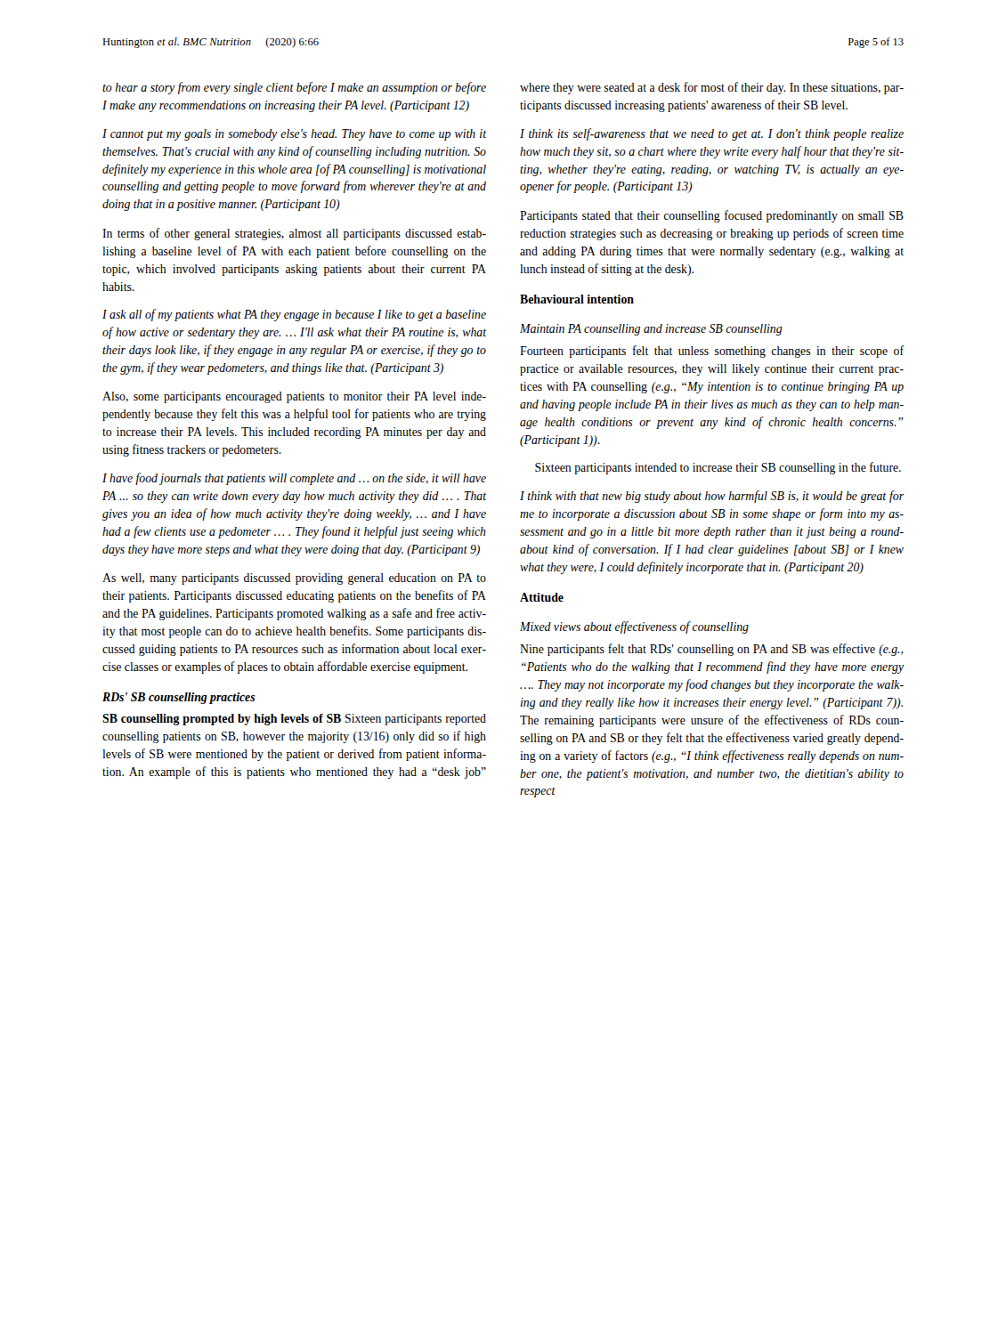Huntington et al. BMC Nutrition (2020) 6:66
Page 5 of 13
to hear a story from every single client before I make an assumption or before I make any recommendations on increasing their PA level. (Participant 12)
I cannot put my goals in somebody else's head. They have to come up with it themselves. That's crucial with any kind of counselling including nutrition. So definitely my experience in this whole area [of PA counselling] is motivational counselling and getting people to move forward from wherever they're at and doing that in a positive manner. (Participant 10)
In terms of other general strategies, almost all participants discussed establishing a baseline level of PA with each patient before counselling on the topic, which involved participants asking patients about their current PA habits.
I ask all of my patients what PA they engage in because I like to get a baseline of how active or sedentary they are. … I'll ask what their PA routine is, what their days look like, if they engage in any regular PA or exercise, if they go to the gym, if they wear pedometers, and things like that. (Participant 3)
Also, some participants encouraged patients to monitor their PA level independently because they felt this was a helpful tool for patients who are trying to increase their PA levels. This included recording PA minutes per day and using fitness trackers or pedometers.
I have food journals that patients will complete and … on the side, it will have PA ... so they can write down every day how much activity they did … . That gives you an idea of how much activity they're doing weekly, … and I have had a few clients use a pedometer … . They found it helpful just seeing which days they have more steps and what they were doing that day. (Participant 9)
As well, many participants discussed providing general education on PA to their patients. Participants discussed educating patients on the benefits of PA and the PA guidelines. Participants promoted walking as a safe and free activity that most people can do to achieve health benefits. Some participants discussed guiding patients to PA resources such as information about local exercise classes or examples of places to obtain affordable exercise equipment.
RDs' SB counselling practices
SB counselling prompted by high levels of SB Sixteen participants reported counselling patients on SB, however the majority (13/16) only did so if high levels of SB were mentioned by the patient or derived from patient information. An example of this is patients who mentioned they had a “desk job” where they were seated at a desk for most of their day. In these situations, participants discussed increasing patients' awareness of their SB level.
I think its self-awareness that we need to get at. I don't think people realize how much they sit, so a chart where they write every half hour that they're sitting, whether they're eating, reading, or watching TV, is actually an eye-opener for people. (Participant 13)
Participants stated that their counselling focused predominantly on small SB reduction strategies such as decreasing or breaking up periods of screen time and adding PA during times that were normally sedentary (e.g., walking at lunch instead of sitting at the desk).
Behavioural intention
Maintain PA counselling and increase SB counselling
Fourteen participants felt that unless something changes in their scope of practice or available resources, they will likely continue their current practices with PA counselling (e.g., “My intention is to continue bringing PA up and having people include PA in their lives as much as they can to help manage health conditions or prevent any kind of chronic health concerns.” (Participant 1)).
Sixteen participants intended to increase their SB counselling in the future.
I think with that new big study about how harmful SB is, it would be great for me to incorporate a discussion about SB in some shape or form into my assessment and go in a little bit more depth rather than it just being a roundabout kind of conversation. If I had clear guidelines [about SB] or I knew what they were, I could definitely incorporate that in. (Participant 20)
Attitude
Mixed views about effectiveness of counselling
Nine participants felt that RDs' counselling on PA and SB was effective (e.g., “Patients who do the walking that I recommend find they have more energy …. They may not incorporate my food changes but they incorporate the walking and they really like how it increases their energy level.” (Participant 7)). The remaining participants were unsure of the effectiveness of RDs counselling on PA and SB or they felt that the effectiveness varied greatly depending on a variety of factors (e.g., “I think effectiveness really depends on number one, the patient's motivation, and number two, the dietitian's ability to respect